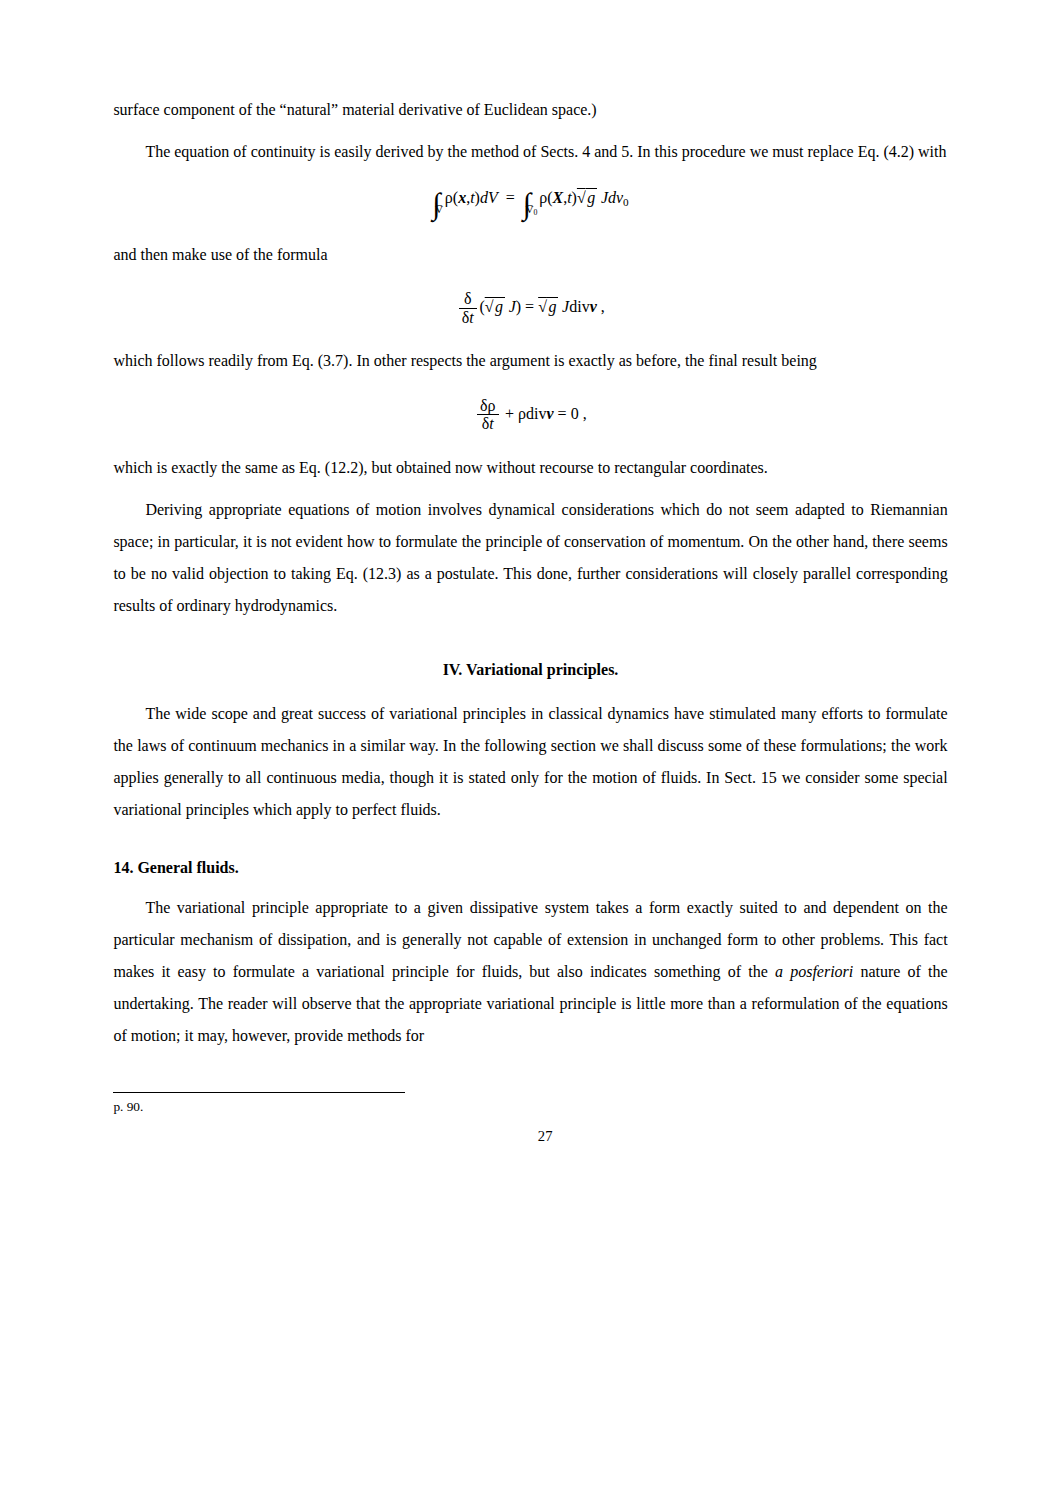surface component of the “natural” material derivative of Euclidean space.)
The equation of continuity is easily derived by the method of Sects. 4 and 5. In this procedure we must replace Eq. (4.2) with
∫V̅ρ(x,t)dV = ∫V̅0ρ(X,t)√g Jdv0
and then make use of the formula
δδt(√g J) = √g Jdivv ,
which follows readily from Eq. (3.7). In other respects the argument is exactly as before, the final result being
δρ δt + ρdivv = 0 ,
which is exactly the same as Eq. (12.2), but obtained now without recourse to rectangular coordinates.
Deriving appropriate equations of motion involves dynamical considerations which do not seem adapted to Riemannian space; in particular, it is not evident how to formulate the principle of conservation of momentum. On the other hand, there seems to be no valid objection to taking Eq. (12.3) as a postulate. This done, further considerations will closely parallel corresponding results of ordinary hydrodynamics.
IV. Variational principles.
The wide scope and great success of variational principles in classical dynamics have stimulated many efforts to formulate the laws of continuum mechanics in a similar way. In the following section we shall discuss some of these formulations; the work applies generally to all continuous media, though it is stated only for the motion of fluids. In Sect. 15 we consider some special variational principles which apply to perfect fluids.
14. General fluids.
The variational principle appropriate to a given dissipative system takes a form exactly suited to and dependent on the particular mechanism of dissipation, and is generally not capable of extension in unchanged form to other problems. This fact makes it easy to formulate a variational principle for fluids, but also indicates something of the a posferiori nature of the undertaking. The reader will observe that the appropriate variational principle is little more than a reformulation of the equations of motion; it may, however, provide methods for
p. 90.
27